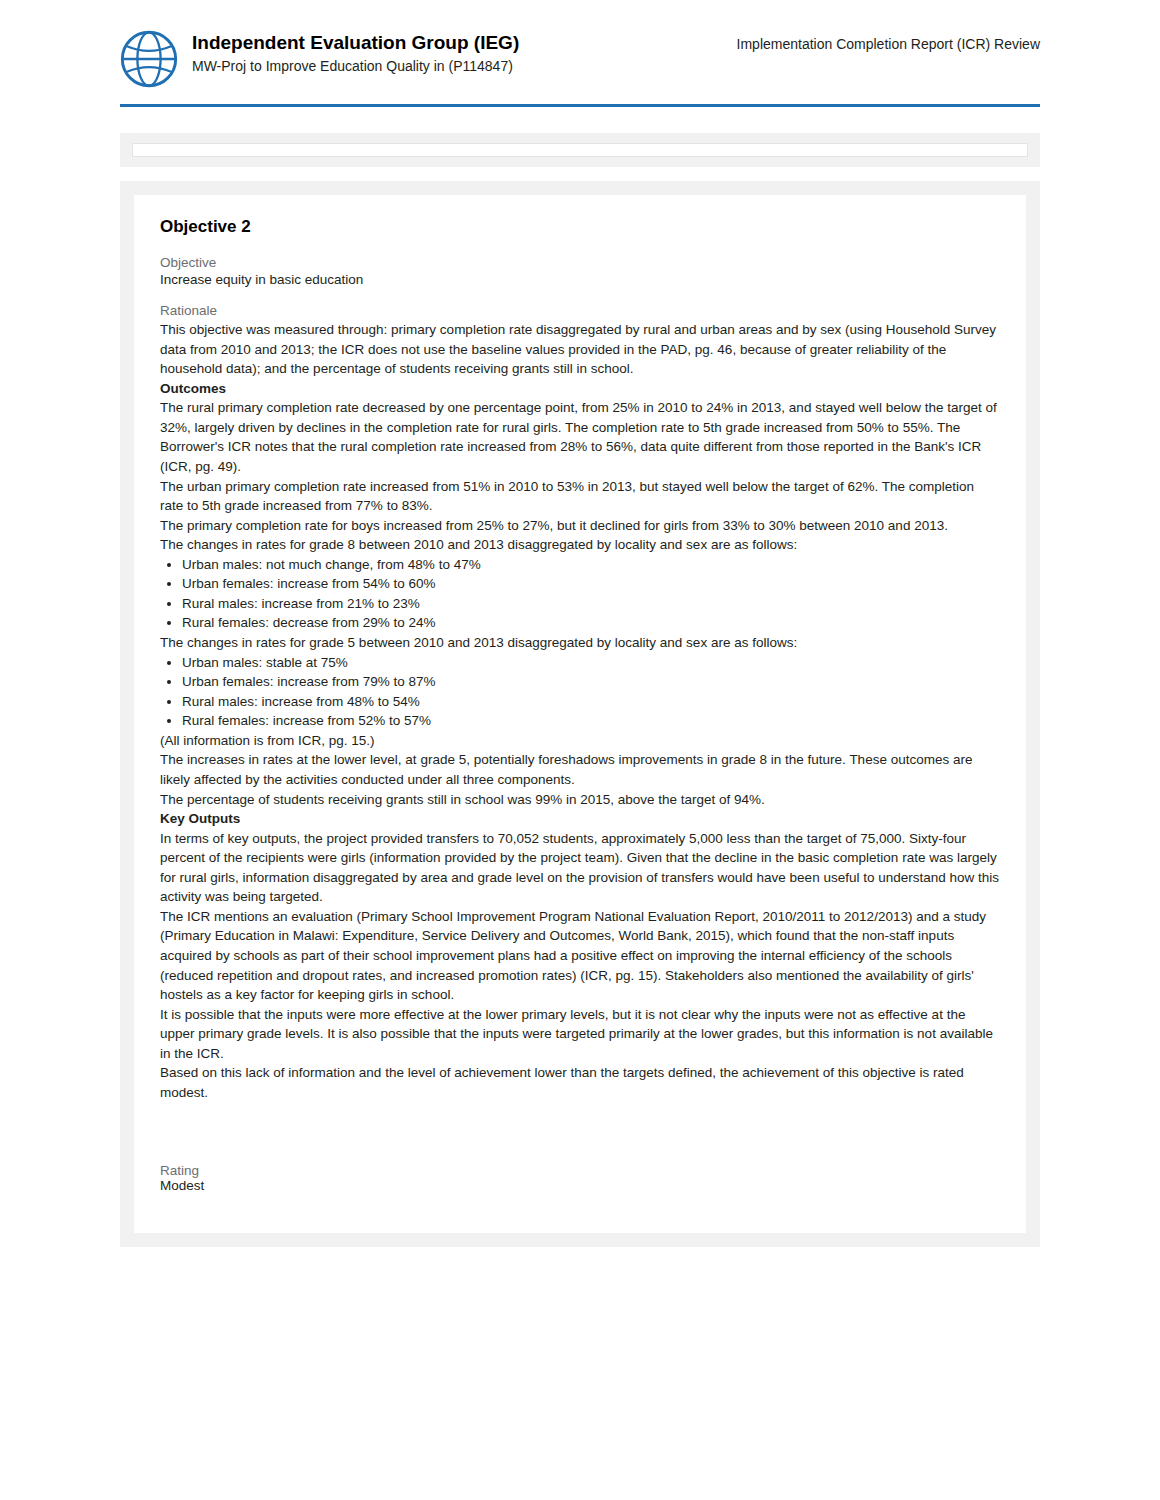Independent Evaluation Group (IEG)
MW-Proj to Improve Education Quality in (P114847)
Implementation Completion Report (ICR) Review
Objective 2
Objective
Increase equity in basic education
Rationale
This objective was measured through: primary completion rate disaggregated by rural and urban areas and by sex (using Household Survey data from 2010 and 2013; the ICR does not use the baseline values provided in the PAD, pg. 46, because of greater reliability of the household data); and the percentage of students receiving grants still in school.
Outcomes
The rural primary completion rate decreased by one percentage point, from 25% in 2010 to 24% in 2013, and stayed well below the target of 32%, largely driven by declines in the completion rate for rural girls. The completion rate to 5th grade increased from 50% to 55%. The Borrower's ICR notes that the rural completion rate increased from 28% to 56%, data quite different from those reported in the Bank's ICR (ICR, pg. 49).
The urban primary completion rate increased from 51% in 2010 to 53% in 2013, but stayed well below the target of 62%. The completion rate to 5th grade increased from 77% to 83%.
The primary completion rate for boys increased from 25% to 27%, but it declined for girls from 33% to 30% between 2010 and 2013.
The changes in rates for grade 8 between 2010 and 2013 disaggregated by locality and sex are as follows:
Urban males: not much change, from 48% to 47%
Urban females: increase from 54% to 60%
Rural males: increase from 21% to 23%
Rural females: decrease from 29% to 24%
The changes in rates for grade 5 between 2010 and 2013 disaggregated by locality and sex are as follows:
Urban males: stable at 75%
Urban females: increase from 79% to 87%
Rural males: increase from 48% to 54%
Rural females: increase from 52% to 57%
(All information is from ICR, pg. 15.)
The increases in rates at the lower level, at grade 5, potentially foreshadows improvements in grade 8 in the future. These outcomes are likely affected by the activities conducted under all three components.
The percentage of students receiving grants still in school was 99% in 2015, above the target of 94%.
Key Outputs
In terms of key outputs, the project provided transfers to 70,052 students, approximately 5,000 less than the target of 75,000. Sixty-four percent of the recipients were girls (information provided by the project team). Given that the decline in the basic completion rate was largely for rural girls, information disaggregated by area and grade level on the provision of transfers would have been useful to understand how this activity was being targeted.
The ICR mentions an evaluation (Primary School Improvement Program National Evaluation Report, 2010/2011 to 2012/2013) and a study (Primary Education in Malawi: Expenditure, Service Delivery and Outcomes, World Bank, 2015), which found that the non-staff inputs acquired by schools as part of their school improvement plans had a positive effect on improving the internal efficiency of the schools (reduced repetition and dropout rates, and increased promotion rates) (ICR, pg. 15). Stakeholders also mentioned the availability of girls' hostels as a key factor for keeping girls in school.
It is possible that the inputs were more effective at the lower primary levels, but it is not clear why the inputs were not as effective at the upper primary grade levels. It is also possible that the inputs were targeted primarily at the lower grades, but this information is not available in the ICR.
Based on this lack of information and the level of achievement lower than the targets defined, the achievement of this objective is rated modest.
Rating
Modest